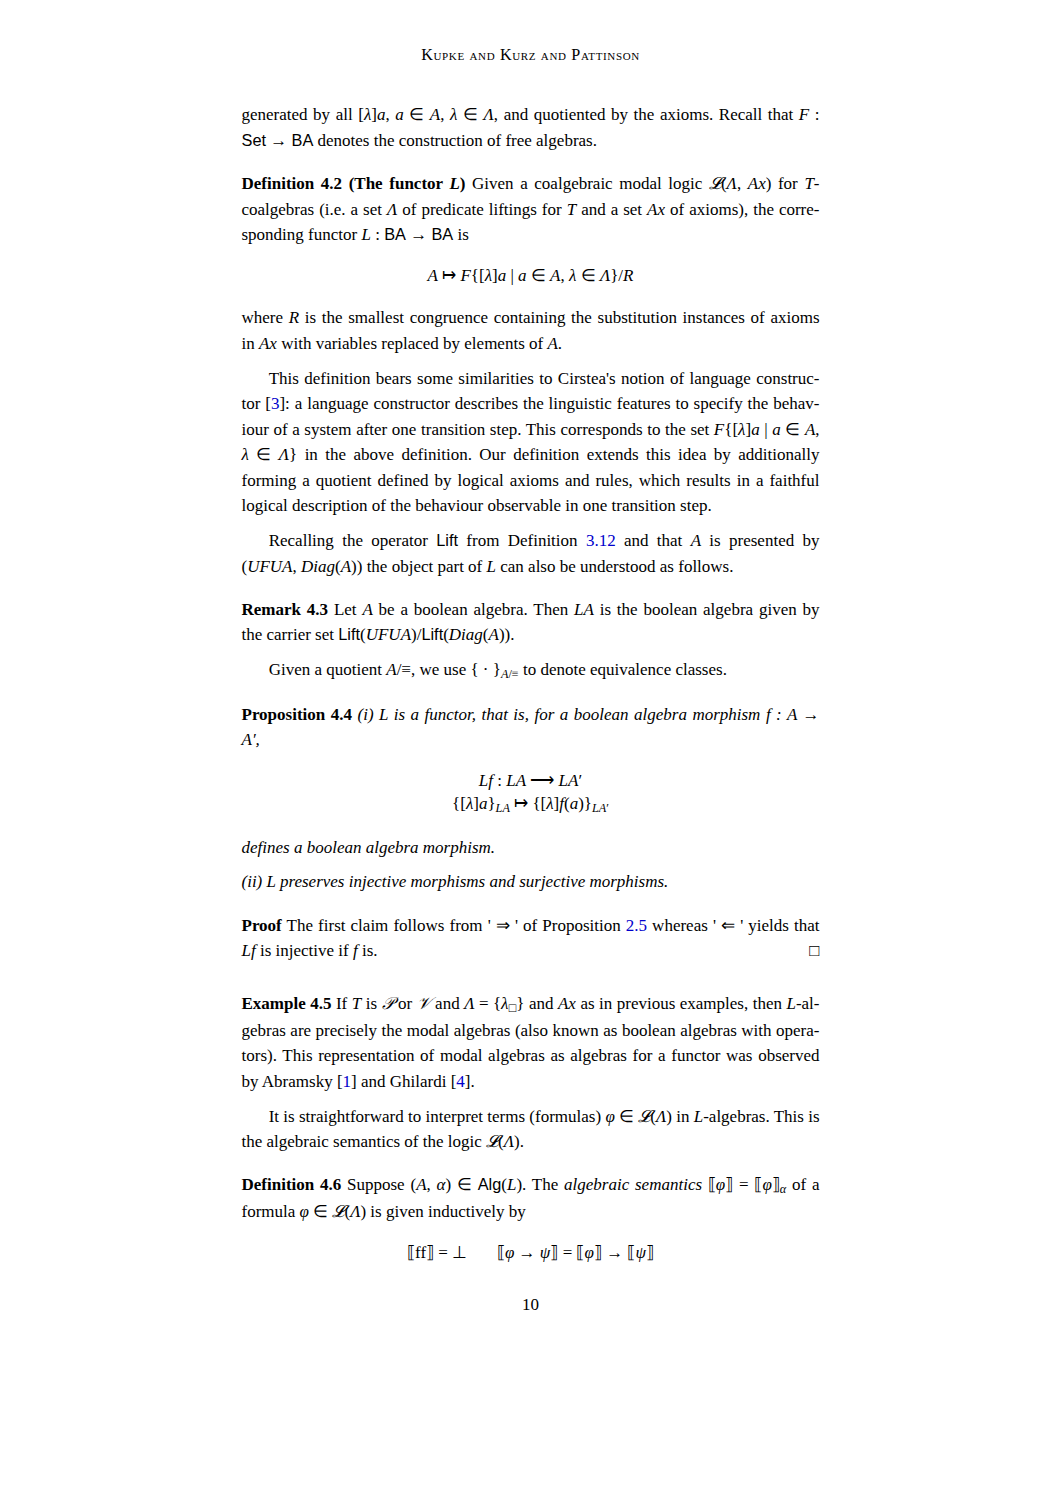Kupke and Kurz and Pattinson
generated by all [λ]a, a ∈ A, λ ∈ Λ, and quotiented by the axioms. Recall that F : Set → BA denotes the construction of free algebras.
Definition 4.2 (The functor L) Given a coalgebraic modal logic 𝓛(Λ, Ax) for T-coalgebras (i.e. a set Λ of predicate liftings for T and a set Ax of axioms), the corresponding functor L : BA → BA is
A ↦ F{[λ]a | a ∈ A, λ ∈ Λ}/R
where R is the smallest congruence containing the substitution instances of axioms in Ax with variables replaced by elements of A.
This definition bears some similarities to Cirstea's notion of language constructor [3]: a language constructor describes the linguistic features to specify the behaviour of a system after one transition step. This corresponds to the set F{[λ]a | a ∈ A, λ ∈ Λ} in the above definition. Our definition extends this idea by additionally forming a quotient defined by logical axioms and rules, which results in a faithful logical description of the behaviour observable in one transition step.
Recalling the operator Lift from Definition 3.12 and that A is presented by (UFUA, Diag(A)) the object part of L can also be understood as follows.
Remark 4.3 Let A be a boolean algebra. Then LA is the boolean algebra given by the carrier set Lift(UFUA)/Lift(Diag(A)).
Given a quotient A/≡, we use { · }A/≡ to denote equivalence classes.
Proposition 4.4 (i) L is a functor, that is, for a boolean algebra morphism f : A → A′,
Lf : LA ⟶ LA′ {[λ]a}LA ↦ {[λ]f(a)}LA′
defines a boolean algebra morphism.
(ii) L preserves injective morphisms and surjective morphisms.
Proof The first claim follows from ' ⇒ ' of Proposition 2.5 whereas ' ⇐ ' yields that Lf is injective if f is. □
Example 4.5 If T is 𝒫 or 𝒱 and Λ = {λ□} and Ax as in previous examples, then L-algebras are precisely the modal algebras (also known as boolean algebras with operators). This representation of modal algebras as algebras for a functor was observed by Abramsky [1] and Ghilardi [4].
It is straightforward to interpret terms (formulas) φ ∈ 𝓛(Λ) in L-algebras. This is the algebraic semantics of the logic 𝓛(Λ).
Definition 4.6 Suppose (A, α) ∈ Alg(L). The algebraic semantics ⟦φ⟧ = ⟦φ⟧α of a formula φ ∈ 𝓛(Λ) is given inductively by
⟦ff⟧ = ⊥ ⟦φ → ψ⟧ = ⟦φ⟧ → ⟦ψ⟧
10